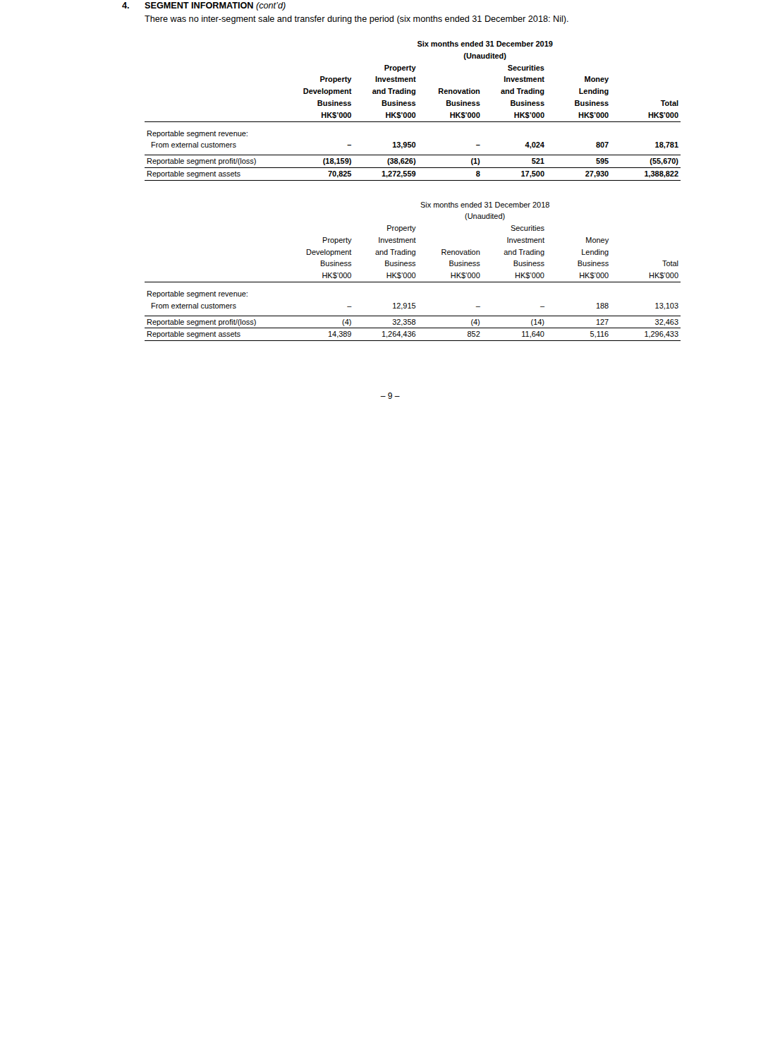4.
SEGMENT INFORMATION (cont’d)
There was no inter-segment sale and transfer during the period (six months ended 31 December 2018: Nil).
| | Six months ended 31 December 2019 |
| | (Unaudited) |
| | | Property | | Securities | | |
| | Property | Investment | | Investment | Money | |
| | Development | and Trading | Renovation | and Trading | Lending | |
| | Business | Business | Business | Business | Business | Total |
| | HK$’000 | HK$’000 | HK$’000 | HK$’000 | HK$’000 | HK$’000 |
| Reportable segment revenue: | | | | | | |
| From external customers | – | 13,950 | – | 4,024 | 807 | 18,781 |
| Reportable segment profit/(loss) | (18,159) | (38,626) | (1) | 521 | 595 | (55,670) |
| Reportable segment assets | 70,825 | 1,272,559 | 8 | 17,500 | 27,930 | 1,388,822 |
| | Six months ended 31 December 2018 |
| | (Unaudited) |
| | | Property | | Securities | | |
| | Property | Investment | | Investment | Money | |
| | Development | and Trading | Renovation | and Trading | Lending | |
| | Business | Business | Business | Business | Business | Total |
| | HK$’000 | HK$’000 | HK$’000 | HK$’000 | HK$’000 | HK$’000 |
| Reportable segment revenue: | | | | | | |
| From external customers | – | 12,915 | – | – | 188 | 13,103 |
| Reportable segment profit/(loss) | (4) | 32,358 | (4) | (14) | 127 | 32,463 |
| Reportable segment assets | 14,389 | 1,264,436 | 852 | 11,640 | 5,116 | 1,296,433 |
– 9 –